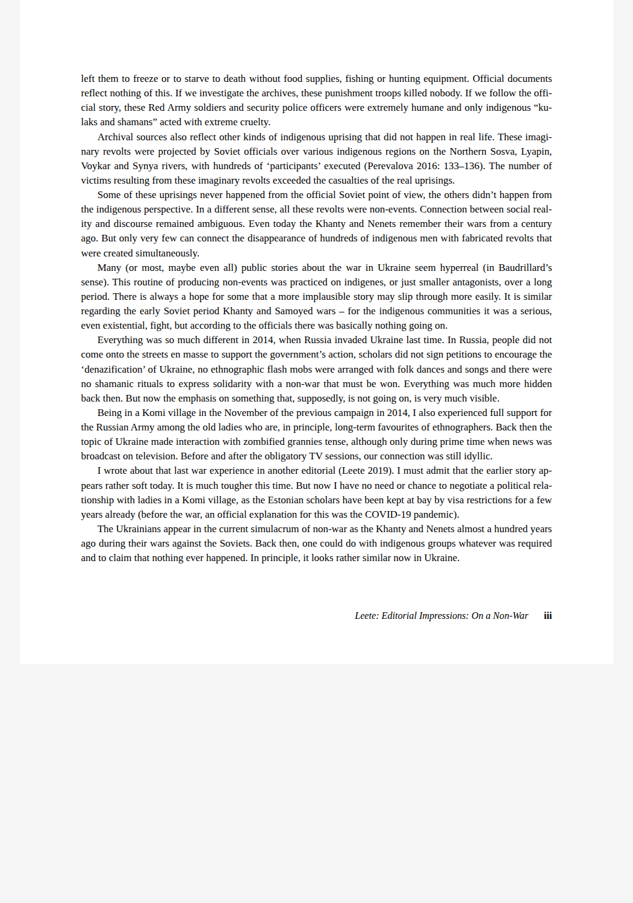left them to freeze or to starve to death without food supplies, fishing or hunting equipment. Official documents reflect nothing of this. If we investigate the archives, these punishment troops killed nobody. If we follow the official story, these Red Army soldiers and security police officers were extremely humane and only indigenous “kulaks and shamans” acted with extreme cruelty.
Archival sources also reflect other kinds of indigenous uprising that did not happen in real life. These imaginary revolts were projected by Soviet officials over various indigenous regions on the Northern Sosva, Lyapin, Voykar and Synya rivers, with hundreds of ‘participants’ executed (Perevalova 2016: 133–136). The number of victims resulting from these imaginary revolts exceeded the casualties of the real uprisings.
Some of these uprisings never happened from the official Soviet point of view, the others didn’t happen from the indigenous perspective. In a different sense, all these revolts were non-events. Connection between social reality and discourse remained ambiguous. Even today the Khanty and Nenets remember their wars from a century ago. But only very few can connect the disappearance of hundreds of indigenous men with fabricated revolts that were created simultaneously.
Many (or most, maybe even all) public stories about the war in Ukraine seem hyperreal (in Baudrillard’s sense). This routine of producing non-events was practiced on indigenes, or just smaller antagonists, over a long period. There is always a hope for some that a more implausible story may slip through more easily. It is similar regarding the early Soviet period Khanty and Samoyed wars – for the indigenous communities it was a serious, even existential, fight, but according to the officials there was basically nothing going on.
Everything was so much different in 2014, when Russia invaded Ukraine last time. In Russia, people did not come onto the streets en masse to support the government’s action, scholars did not sign petitions to encourage the ‘denazification’ of Ukraine, no ethnographic flash mobs were arranged with folk dances and songs and there were no shamanic rituals to express solidarity with a non-war that must be won. Everything was much more hidden back then. But now the emphasis on something that, supposedly, is not going on, is very much visible.
Being in a Komi village in the November of the previous campaign in 2014, I also experienced full support for the Russian Army among the old ladies who are, in principle, long-term favourites of ethnographers. Back then the topic of Ukraine made interaction with zombified grannies tense, although only during prime time when news was broadcast on television. Before and after the obligatory TV sessions, our connection was still idyllic.
I wrote about that last war experience in another editorial (Leete 2019). I must admit that the earlier story appears rather soft today. It is much tougher this time. But now I have no need or chance to negotiate a political relationship with ladies in a Komi village, as the Estonian scholars have been kept at bay by visa restrictions for a few years already (before the war, an official explanation for this was the COVID-19 pandemic).
The Ukrainians appear in the current simulacrum of non-war as the Khanty and Nenets almost a hundred years ago during their wars against the Soviets. Back then, one could do with indigenous groups whatever was required and to claim that nothing ever happened. In principle, it looks rather similar now in Ukraine.
Leete: Editorial Impressions: On a Non-War iii